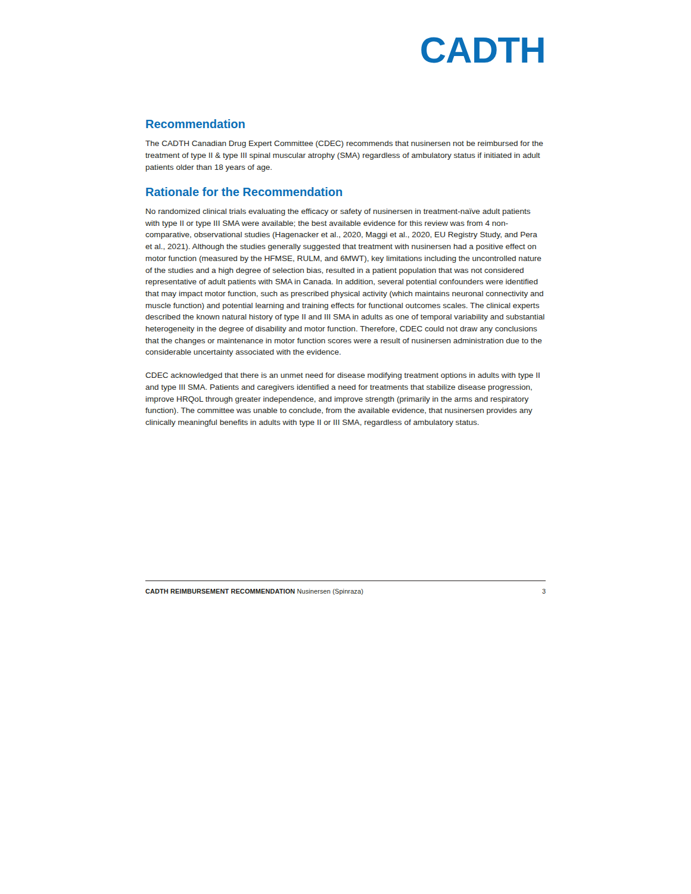CADTH
Recommendation
The CADTH Canadian Drug Expert Committee (CDEC) recommends that nusinersen not be reimbursed for the treatment of type II & type III spinal muscular atrophy (SMA) regardless of ambulatory status if initiated in adult patients older than 18 years of age.
Rationale for the Recommendation
No randomized clinical trials evaluating the efficacy or safety of nusinersen in treatment-naïve adult patients with type II or type III SMA were available; the best available evidence for this review was from 4 non-comparative, observational studies (Hagenacker et al., 2020, Maggi et al., 2020, EU Registry Study, and Pera et al., 2021). Although the studies generally suggested that treatment with nusinersen had a positive effect on motor function (measured by the HFMSE, RULM, and 6MWT), key limitations including the uncontrolled nature of the studies and a high degree of selection bias, resulted in a patient population that was not considered representative of adult patients with SMA in Canada. In addition, several potential confounders were identified that may impact motor function, such as prescribed physical activity (which maintains neuronal connectivity and muscle function) and potential learning and training effects for functional outcomes scales. The clinical experts described the known natural history of type II and III SMA in adults as one of temporal variability and substantial heterogeneity in the degree of disability and motor function. Therefore, CDEC could not draw any conclusions that the changes or maintenance in motor function scores were a result of nusinersen administration due to the considerable uncertainty associated with the evidence.
CDEC acknowledged that there is an unmet need for disease modifying treatment options in adults with type II and type III SMA. Patients and caregivers identified a need for treatments that stabilize disease progression, improve HRQoL through greater independence, and improve strength (primarily in the arms and respiratory function). The committee was unable to conclude, from the available evidence, that nusinersen provides any clinically meaningful benefits in adults with type II or III SMA, regardless of ambulatory status.
CADTH REIMBURSEMENT RECOMMENDATION Nusinersen (Spinraza)
3